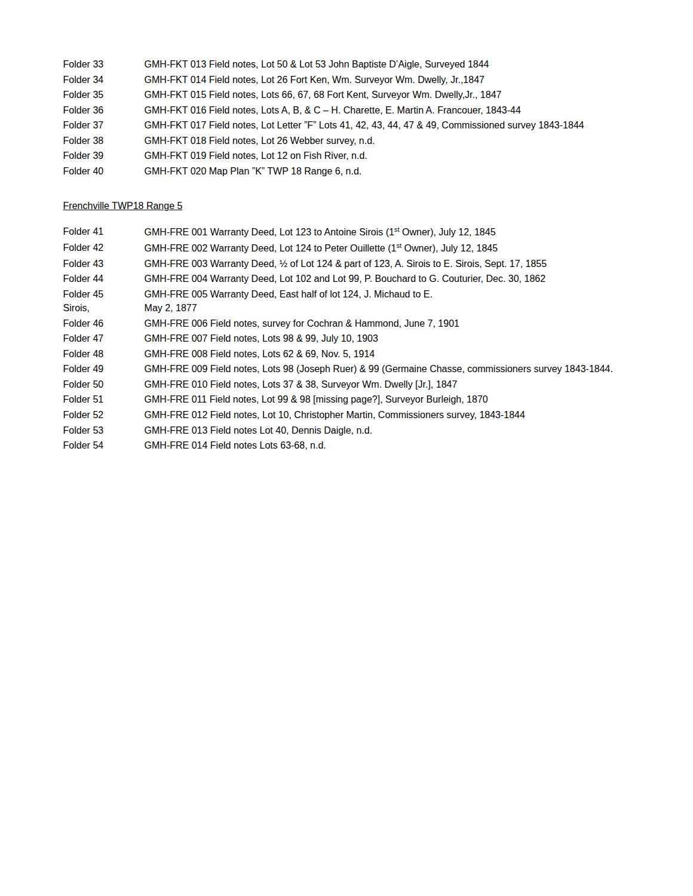Folder 33
GMH-FKT 013 Field notes, Lot 50 & Lot 53 John Baptiste D’Aigle, Surveyed 1844
Folder 34
GMH-FKT 014 Field notes, Lot 26 Fort Ken, Wm. Surveyor Wm. Dwelly, Jr.,1847
Folder 35
GMH-FKT 015 Field notes, Lots 66, 67, 68 Fort Kent, Surveyor Wm. Dwelly,Jr., 1847
Folder 36
GMH-FKT 016 Field notes, Lots A, B, & C – H. Charette, E. Martin A. Francouer, 1843-44
Folder 37
GMH-FKT 017 Field notes, Lot Letter ”F” Lots 41, 42, 43, 44, 47 & 49, Commissioned survey 1843-1844
Folder 38
GMH-FKT 018 Field notes, Lot 26 Webber survey, n.d.
Folder 39
GMH-FKT 019 Field notes, Lot 12 on Fish River, n.d.
Folder 40
GMH-FKT 020 Map Plan ”K” TWP 18 Range 6, n.d.
Frenchville TWP18 Range 5
Folder 41
GMH-FRE 001 Warranty Deed, Lot 123 to Antoine Sirois (1st Owner), July 12, 1845
Folder 42
GMH-FRE 002 Warranty Deed, Lot 124 to Peter Ouillette (1st Owner), July 12, 1845
Folder 43
GMH-FRE 003 Warranty Deed, ½ of Lot 124 & part of 123, A. Sirois to E. Sirois, Sept. 17, 1855
Folder 44
GMH-FRE 004 Warranty Deed, Lot 102 and Lot 99, P. Bouchard to G. Couturier, Dec. 30, 1862
Folder 45
Sirois,
GMH-FRE 005 Warranty Deed, East half of lot 124, J. Michaud to E.
May 2, 1877
Folder 46
GMH-FRE 006 Field notes, survey for Cochran & Hammond, June 7, 1901
Folder 47
GMH-FRE 007 Field notes, Lots 98 & 99, July 10, 1903
Folder 48
GMH-FRE 008 Field notes, Lots 62 & 69, Nov. 5, 1914
Folder 49
GMH-FRE 009 Field notes, Lots 98 (Joseph Ruer) & 99 (Germaine Chasse, commissioners survey 1843-1844.
Folder 50
GMH-FRE 010 Field notes, Lots 37 & 38, Surveyor Wm. Dwelly [Jr.], 1847
Folder 51
GMH-FRE 011 Field notes, Lot 99 & 98 [missing page?], Surveyor Burleigh, 1870
Folder 52
GMH-FRE 012 Field notes, Lot 10, Christopher Martin, Commissioners survey, 1843-1844
Folder 53
GMH-FRE 013 Field notes Lot 40, Dennis Daigle, n.d.
Folder 54
GMH-FRE 014 Field notes Lots 63-68, n.d.